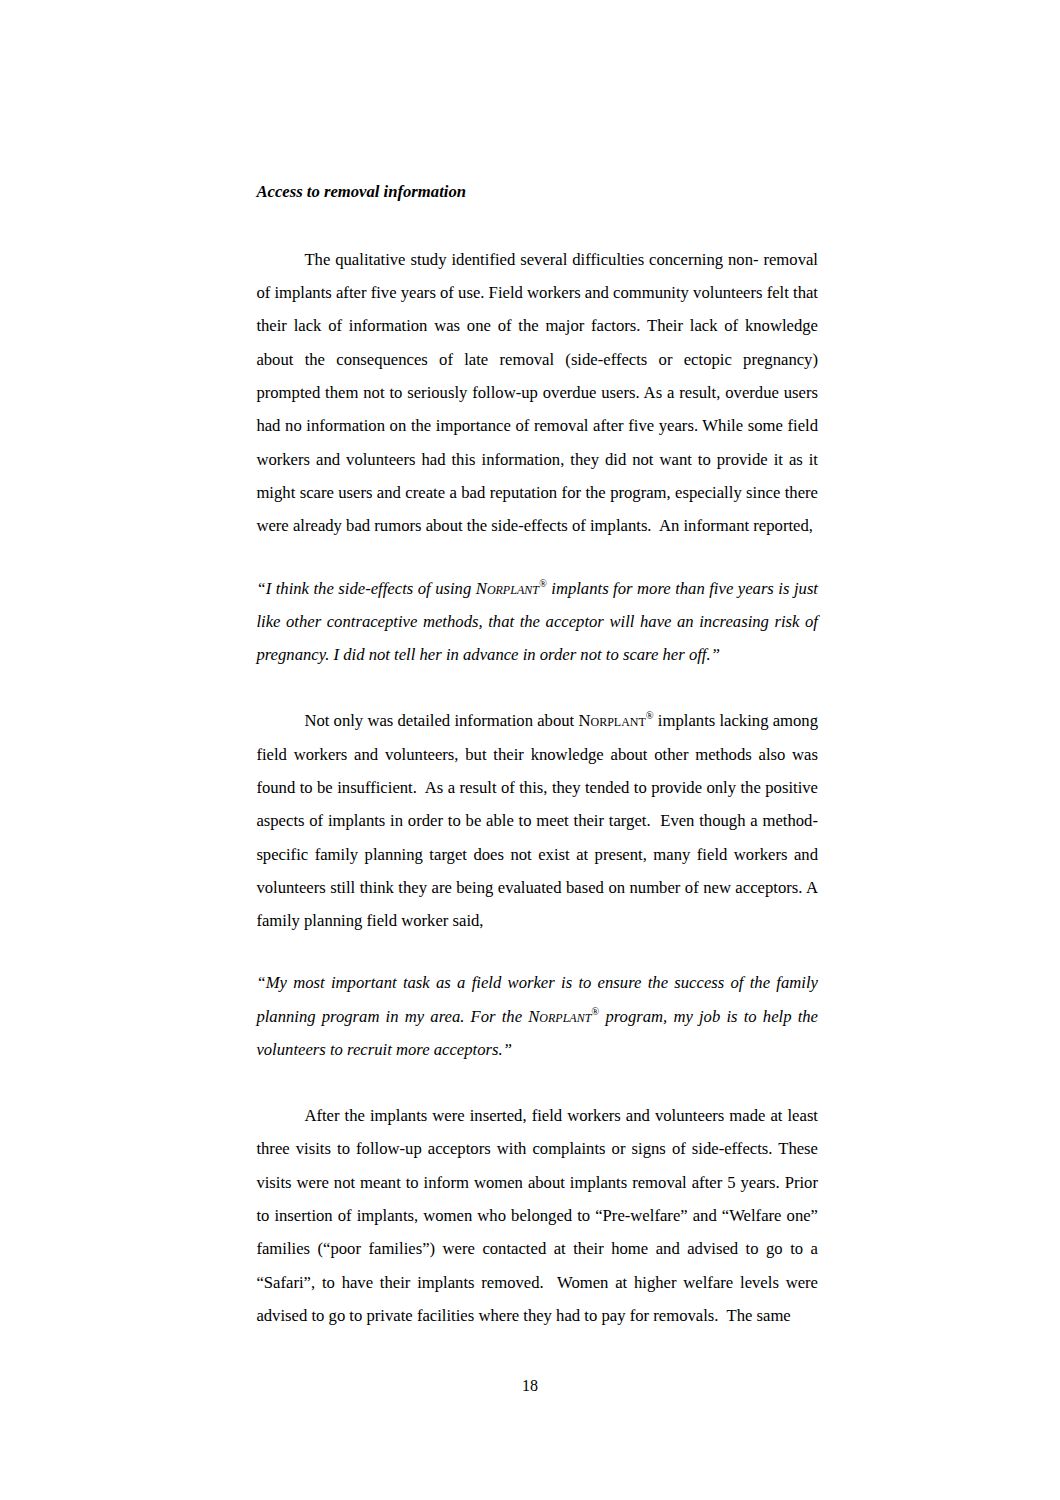Access to removal information
The qualitative study identified several difficulties concerning non- removal of implants after five years of use. Field workers and community volunteers felt that their lack of information was one of the major factors. Their lack of knowledge about the consequences of late removal (side-effects or ectopic pregnancy) prompted them not to seriously follow-up overdue users. As a result, overdue users had no information on the importance of removal after five years. While some field workers and volunteers had this information, they did not want to provide it as it might scare users and create a bad reputation for the program, especially since there were already bad rumors about the side-effects of implants. An informant reported,
“I think the side-effects of using Norplant® implants for more than five years is just like other contraceptive methods, that the acceptor will have an increasing risk of pregnancy. I did not tell her in advance in order not to scare her off.”
Not only was detailed information about Norplant® implants lacking among field workers and volunteers, but their knowledge about other methods also was found to be insufficient. As a result of this, they tended to provide only the positive aspects of implants in order to be able to meet their target. Even though a method-specific family planning target does not exist at present, many field workers and volunteers still think they are being evaluated based on number of new acceptors. A family planning field worker said,
“My most important task as a field worker is to ensure the success of the family planning program in my area. For the Norplant® program, my job is to help the volunteers to recruit more acceptors.”
After the implants were inserted, field workers and volunteers made at least three visits to follow-up acceptors with complaints or signs of side-effects. These visits were not meant to inform women about implants removal after 5 years. Prior to insertion of implants, women who belonged to “Pre-welfare” and “Welfare one” families (“poor families”) were contacted at their home and advised to go to a “Safari”, to have their implants removed. Women at higher welfare levels were advised to go to private facilities where they had to pay for removals. The same
18